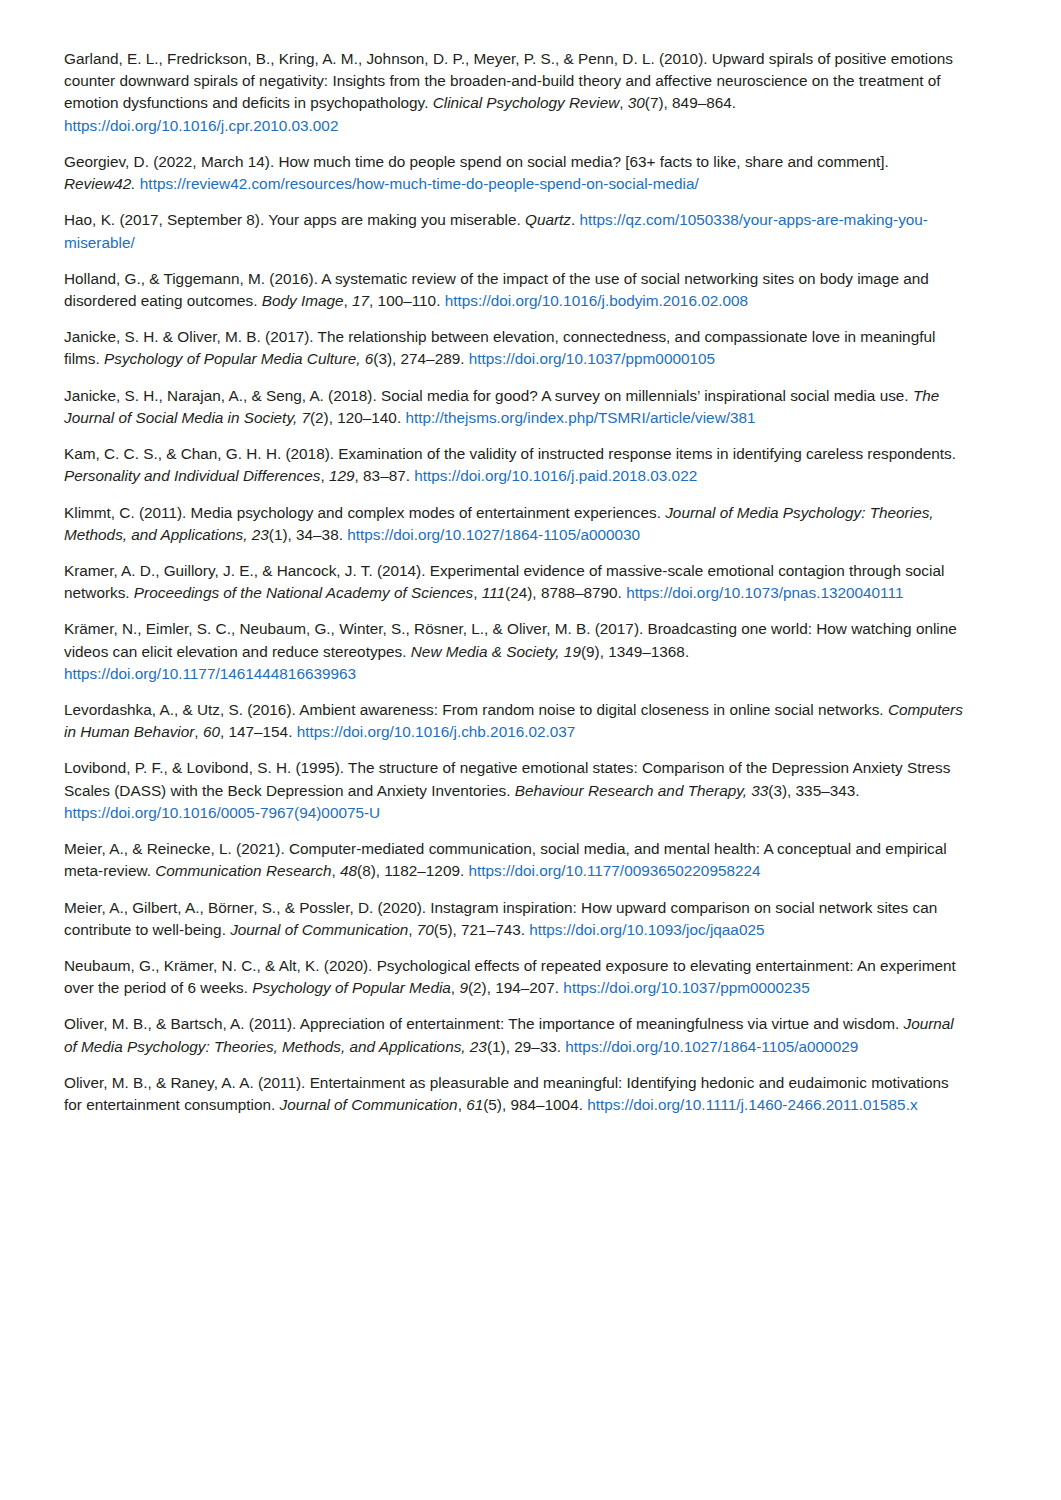Garland, E. L., Fredrickson, B., Kring, A. M., Johnson, D. P., Meyer, P. S., & Penn, D. L. (2010). Upward spirals of positive emotions counter downward spirals of negativity: Insights from the broaden-and-build theory and affective neuroscience on the treatment of emotion dysfunctions and deficits in psychopathology. Clinical Psychology Review, 30(7), 849–864. https://doi.org/10.1016/j.cpr.2010.03.002
Georgiev, D. (2022, March 14). How much time do people spend on social media? [63+ facts to like, share and comment]. Review42. https://review42.com/resources/how-much-time-do-people-spend-on-social-media/
Hao, K. (2017, September 8). Your apps are making you miserable. Quartz. https://qz.com/1050338/your-apps-are-making-you-miserable/
Holland, G., & Tiggemann, M. (2016). A systematic review of the impact of the use of social networking sites on body image and disordered eating outcomes. Body Image, 17, 100–110. https://doi.org/10.1016/j.bodyim.2016.02.008
Janicke, S. H. & Oliver, M. B. (2017). The relationship between elevation, connectedness, and compassionate love in meaningful films. Psychology of Popular Media Culture, 6(3), 274–289. https://doi.org/10.1037/ppm0000105
Janicke, S. H., Narajan, A., & Seng, A. (2018). Social media for good? A survey on millennials’ inspirational social media use. The Journal of Social Media in Society, 7(2), 120–140. http://thejsms.org/index.php/TSMRI/article/view/381
Kam, C. C. S., & Chan, G. H. H. (2018). Examination of the validity of instructed response items in identifying careless respondents. Personality and Individual Differences, 129, 83–87. https://doi.org/10.1016/j.paid.2018.03.022
Klimmt, C. (2011). Media psychology and complex modes of entertainment experiences. Journal of Media Psychology: Theories, Methods, and Applications, 23(1), 34–38. https://doi.org/10.1027/1864-1105/a000030
Kramer, A. D., Guillory, J. E., & Hancock, J. T. (2014). Experimental evidence of massive-scale emotional contagion through social networks. Proceedings of the National Academy of Sciences, 111(24), 8788–8790. https://doi.org/10.1073/pnas.1320040111
Krämer, N., Eimler, S. C., Neubaum, G., Winter, S., Rösner, L., & Oliver, M. B. (2017). Broadcasting one world: How watching online videos can elicit elevation and reduce stereotypes. New Media & Society, 19(9), 1349–1368. https://doi.org/10.1177/1461444816639963
Levordashka, A., & Utz, S. (2016). Ambient awareness: From random noise to digital closeness in online social networks. Computers in Human Behavior, 60, 147–154. https://doi.org/10.1016/j.chb.2016.02.037
Lovibond, P. F., & Lovibond, S. H. (1995). The structure of negative emotional states: Comparison of the Depression Anxiety Stress Scales (DASS) with the Beck Depression and Anxiety Inventories. Behaviour Research and Therapy, 33(3), 335–343. https://doi.org/10.1016/0005-7967(94)00075-U
Meier, A., & Reinecke, L. (2021). Computer-mediated communication, social media, and mental health: A conceptual and empirical meta-review. Communication Research, 48(8), 1182–1209. https://doi.org/10.1177/0093650220958224
Meier, A., Gilbert, A., Börner, S., & Possler, D. (2020). Instagram inspiration: How upward comparison on social network sites can contribute to well-being. Journal of Communication, 70(5), 721–743. https://doi.org/10.1093/joc/jqaa025
Neubaum, G., Krämer, N. C., & Alt, K. (2020). Psychological effects of repeated exposure to elevating entertainment: An experiment over the period of 6 weeks. Psychology of Popular Media, 9(2), 194–207. https://doi.org/10.1037/ppm0000235
Oliver, M. B., & Bartsch, A. (2011). Appreciation of entertainment: The importance of meaningfulness via virtue and wisdom. Journal of Media Psychology: Theories, Methods, and Applications, 23(1), 29–33. https://doi.org/10.1027/1864-1105/a000029
Oliver, M. B., & Raney, A. A. (2011). Entertainment as pleasurable and meaningful: Identifying hedonic and eudaimonic motivations for entertainment consumption. Journal of Communication, 61(5), 984–1004. https://doi.org/10.1111/j.1460-2466.2011.01585.x